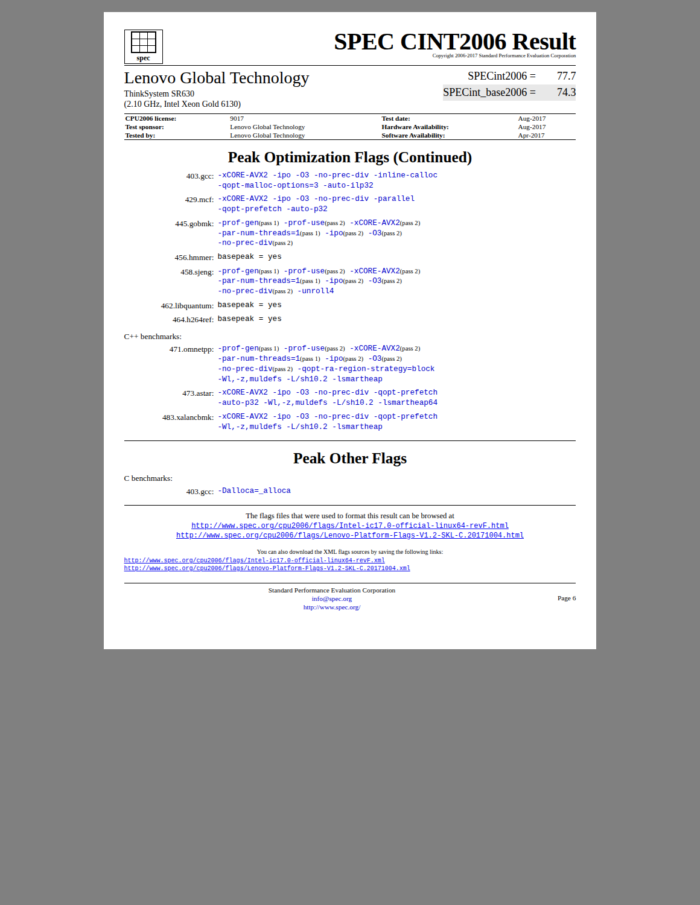spec
SPEC CINT2006 Result
Copyright 2006-2017 Standard Performance Evaluation Corporation
Lenovo Global Technology
ThinkSystem SR630
(2.10 GHz, Intel Xeon Gold 6130)
SPECint2006 = 77.7
SPECint_base2006 = 74.3
| CPU2006 license: | 9017 | Test date: | Aug-2017 |
| Test sponsor: | Lenovo Global Technology | Hardware Availability: | Aug-2017 |
| Tested by: | Lenovo Global Technology | Software Availability: | Apr-2017 |
Peak Optimization Flags (Continued)
403.gcc:
-xCORE-AVX2 -ipo -O3 -no-prec-div -inline-calloc
-qopt-malloc-options=3 -auto-ilp32
429.mcf:
-xCORE-AVX2 -ipo -O3 -no-prec-div -parallel
-qopt-prefetch -auto-p32
445.gobmk:
-prof-gen(pass 1) -prof-use(pass 2) -xCORE-AVX2(pass 2)
-par-num-threads=1(pass 1) -ipo(pass 2) -O3(pass 2)
-no-prec-div(pass 2)
456.hmmer:
basepeak = yes
458.sjeng:
-prof-gen(pass 1) -prof-use(pass 2) -xCORE-AVX2(pass 2)
-par-num-threads=1(pass 1) -ipo(pass 2) -O3(pass 2)
-no-prec-div(pass 2) -unroll4
462.libquantum:
basepeak = yes
464.h264ref:
basepeak = yes
C++ benchmarks:
471.omnetpp:
-prof-gen(pass 1) -prof-use(pass 2) -xCORE-AVX2(pass 2)
-par-num-threads=1(pass 1) -ipo(pass 2) -O3(pass 2)
-no-prec-div(pass 2) -qopt-ra-region-strategy=block
-Wl,-z,muldefs -L/sh10.2 -lsmartheap
473.astar:
-xCORE-AVX2 -ipo -O3 -no-prec-div -qopt-prefetch
-auto-p32 -Wl,-z,muldefs -L/sh10.2 -lsmartheap64
483.xalancbmk:
-xCORE-AVX2 -ipo -O3 -no-prec-div -qopt-prefetch
-Wl,-z,muldefs -L/sh10.2 -lsmartheap
Peak Other Flags
C benchmarks:
403.gcc:
-Dalloca=_alloca
The flags files that were used to format this result can be browsed at
http://www.spec.org/cpu2006/flags/Intel-ic17.0-official-linux64-revF.html
http://www.spec.org/cpu2006/flags/Lenovo-Platform-Flags-V1.2-SKL-C.20171004.html
You can also download the XML flags sources by saving the following links:
http://www.spec.org/cpu2006/flags/Intel-ic17.0-official-linux64-revF.xml
http://www.spec.org/cpu2006/flags/Lenovo-Platform-Flags-V1.2-SKL-C.20171004.xml
Standard Performance Evaluation Corporation
info@spec.org
http://www.spec.org/
Page 6